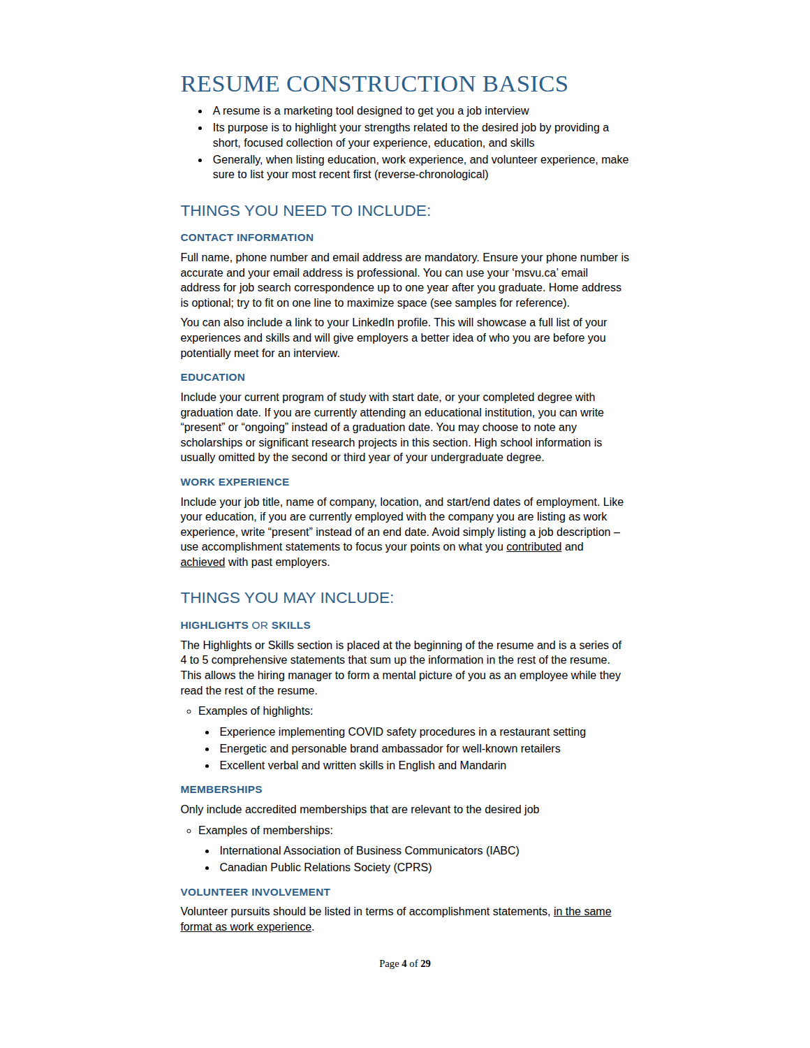RESUME CONSTRUCTION BASICS
A resume is a marketing tool designed to get you a job interview
Its purpose is to highlight your strengths related to the desired job by providing a short, focused collection of your experience, education, and skills
Generally, when listing education, work experience, and volunteer experience, make sure to list your most recent first (reverse-chronological)
THINGS YOU NEED TO INCLUDE:
CONTACT INFORMATION
Full name, phone number and email address are mandatory. Ensure your phone number is accurate and your email address is professional. You can use your ‘msvu.ca’ email address for job search correspondence up to one year after you graduate. Home address is optional; try to fit on one line to maximize space (see samples for reference).
You can also include a link to your LinkedIn profile. This will showcase a full list of your experiences and skills and will give employers a better idea of who you are before you potentially meet for an interview.
EDUCATION
Include your current program of study with start date, or your completed degree with graduation date. If you are currently attending an educational institution, you can write “present” or “ongoing” instead of a graduation date. You may choose to note any scholarships or significant research projects in this section. High school information is usually omitted by the second or third year of your undergraduate degree.
WORK EXPERIENCE
Include your job title, name of company, location, and start/end dates of employment. Like your education, if you are currently employed with the company you are listing as work experience, write “present” instead of an end date. Avoid simply listing a job description – use accomplishment statements to focus your points on what you contributed and achieved with past employers.
THINGS YOU MAY INCLUDE:
HIGHLIGHTS OR SKILLS
The Highlights or Skills section is placed at the beginning of the resume and is a series of 4 to 5 comprehensive statements that sum up the information in the rest of the resume. This allows the hiring manager to form a mental picture of you as an employee while they read the rest of the resume.
Examples of highlights:
Experience implementing COVID safety procedures in a restaurant setting
Energetic and personable brand ambassador for well-known retailers
Excellent verbal and written skills in English and Mandarin
MEMBERSHIPS
Only include accredited memberships that are relevant to the desired job
Examples of memberships:
International Association of Business Communicators (IABC)
Canadian Public Relations Society (CPRS)
VOLUNTEER INVOLVEMENT
Volunteer pursuits should be listed in terms of accomplishment statements, in the same format as work experience.
Page 4 of 29